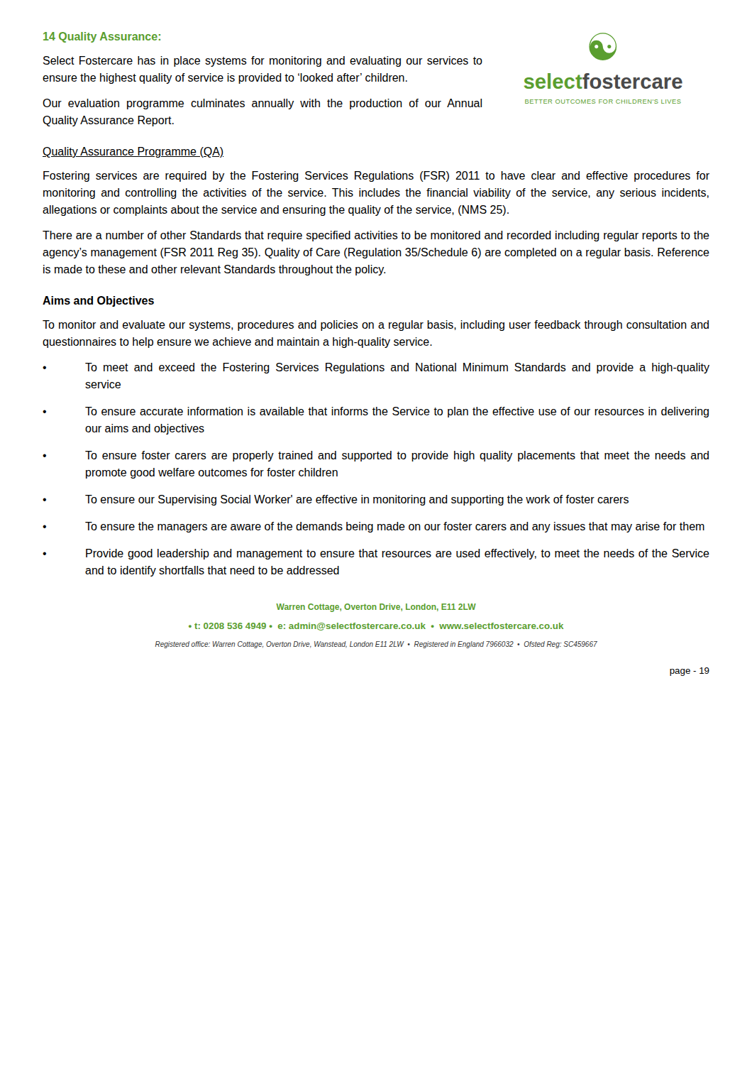☯
selectfostercare
BETTER OUTCOMES FOR CHILDREN'S LIVES
14 Quality Assurance:
Select Fostercare has in place systems for monitoring and evaluating our services to ensure the highest quality of service is provided to ‘looked after’ children.
Our evaluation programme culminates annually with the production of our Annual Quality Assurance Report.
Quality Assurance Programme (QA)
Fostering services are required by the Fostering Services Regulations (FSR) 2011 to have clear and effective procedures for monitoring and controlling the activities of the service. This includes the financial viability of the service, any serious incidents, allegations or complaints about the service and ensuring the quality of the service, (NMS 25).
There are a number of other Standards that require specified activities to be monitored and recorded including regular reports to the agency’s management (FSR 2011 Reg 35). Quality of Care (Regulation 35/Schedule 6) are completed on a regular basis. Reference is made to these and other relevant Standards throughout the policy.
Aims and Objectives
To monitor and evaluate our systems, procedures and policies on a regular basis, including user feedback through consultation and questionnaires to help ensure we achieve and maintain a high-quality service.
To meet and exceed the Fostering Services Regulations and National Minimum Standards and provide a high-quality service
To ensure accurate information is available that informs the Service to plan the effective use of our resources in delivering our aims and objectives
To ensure foster carers are properly trained and supported to provide high quality placements that meet the needs and promote good welfare outcomes for foster children
To ensure our Supervising Social Worker' are effective in monitoring and supporting the work of foster carers
To ensure the managers are aware of the demands being made on our foster carers and any issues that may arise for them
Provide good leadership and management to ensure that resources are used effectively, to meet the needs of the Service and to identify shortfalls that need to be addressed
Warren Cottage, Overton Drive, London, E11 2LW
• t: 0208 536 4949 • e: admin@selectfostercare.co.uk • www.selectfostercare.co.uk
Registered office: Warren Cottage, Overton Drive, Wanstead, London E11 2LW • Registered in England 7966032 • Ofsted Reg: SC459667
page - 19